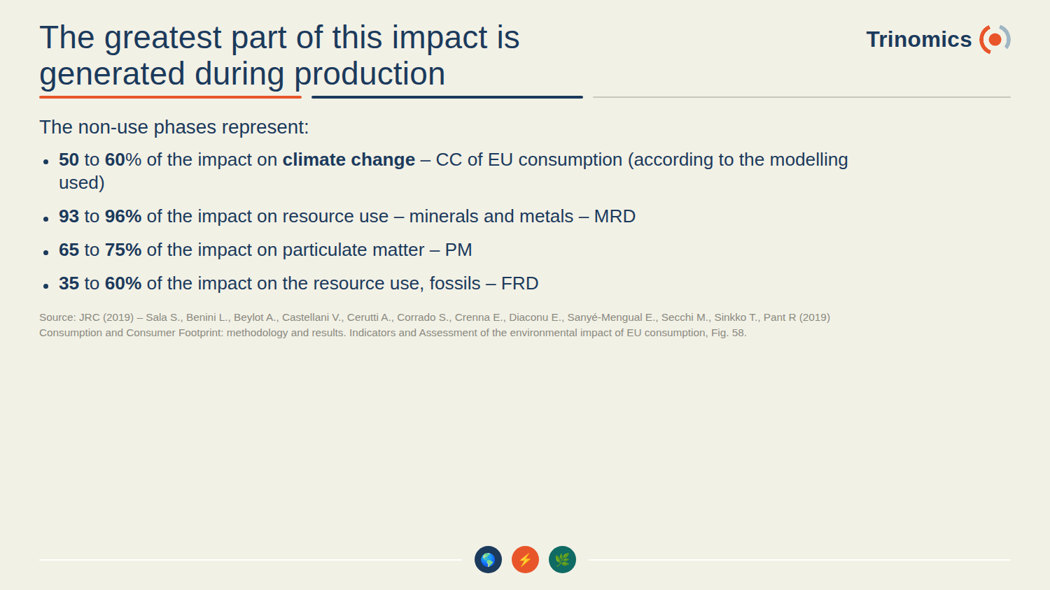The greatest part of this impact is
generated during production
Trinomics
The non-use phases represent:
50 to 60% of the impact on climate change – CC of EU consumption (according to the modelling used)
93 to 96% of the impact on resource use – minerals and metals – MRD
65 to 75% of the impact on particulate matter – PM
35 to 60% of the impact on the resource use, fossils – FRD
Source: JRC (2019) – Sala S., Benini L., Beylot A., Castellani V., Cerutti A., Corrado S., Crenna E., Diaconu E., Sanyé-Mengual E., Secchi M., Sinkko T., Pant R (2019) Consumption and Consumer Footprint: methodology and results. Indicators and Assessment of the environmental impact of EU consumption, Fig. 58.
🌎 ⚡ 🌿